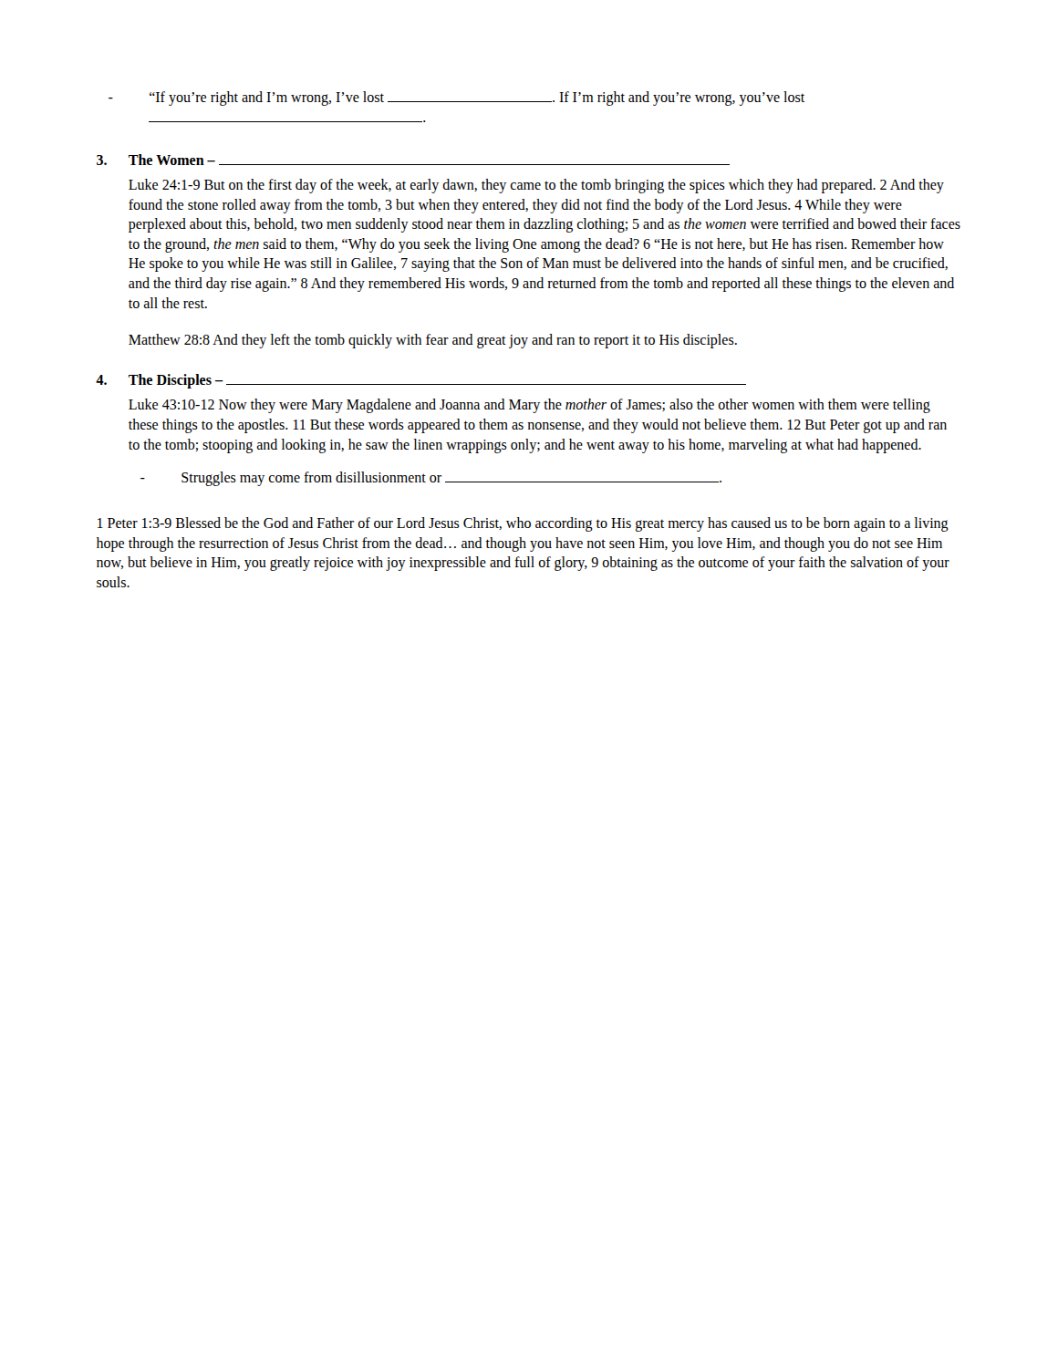“If you’re right and I’m wrong, I’ve lost . If I’m right and you’re wrong, you’ve lost .
3. The Women –
Luke 24:1-9 But on the first day of the week, at early dawn, they came to the tomb bringing the spices which they had prepared. 2 And they found the stone rolled away from the tomb, 3 but when they entered, they did not find the body of the Lord Jesus. 4 While they were perplexed about this, behold, two men suddenly stood near them in dazzling clothing; 5 and as the women were terrified and bowed their faces to the ground, the men said to them, “Why do you seek the living One among the dead? 6 “He is not here, but He has risen. Remember how He spoke to you while He was still in Galilee, 7 saying that the Son of Man must be delivered into the hands of sinful men, and be crucified, and the third day rise again.” 8 And they remembered His words, 9 and returned from the tomb and reported all these things to the eleven and to all the rest.
Matthew 28:8 And they left the tomb quickly with fear and great joy and ran to report it to His disciples.
4. The Disciples –
Luke 43:10-12 Now they were Mary Magdalene and Joanna and Mary the mother of James; also the other women with them were telling these things to the apostles. 11 But these words appeared to them as nonsense, and they would not believe them. 12 But Peter got up and ran to the tomb; stooping and looking in, he saw the linen wrappings only; and he went away to his home, marveling at what had happened.
Struggles may come from disillusionment or .
1 Peter 1:3-9 Blessed be the God and Father of our Lord Jesus Christ, who according to His great mercy has caused us to be born again to a living hope through the resurrection of Jesus Christ from the dead… and though you have not seen Him, you love Him, and though you do not see Him now, but believe in Him, you greatly rejoice with joy inexpressible and full of glory, 9 obtaining as the outcome of your faith the salvation of your souls.